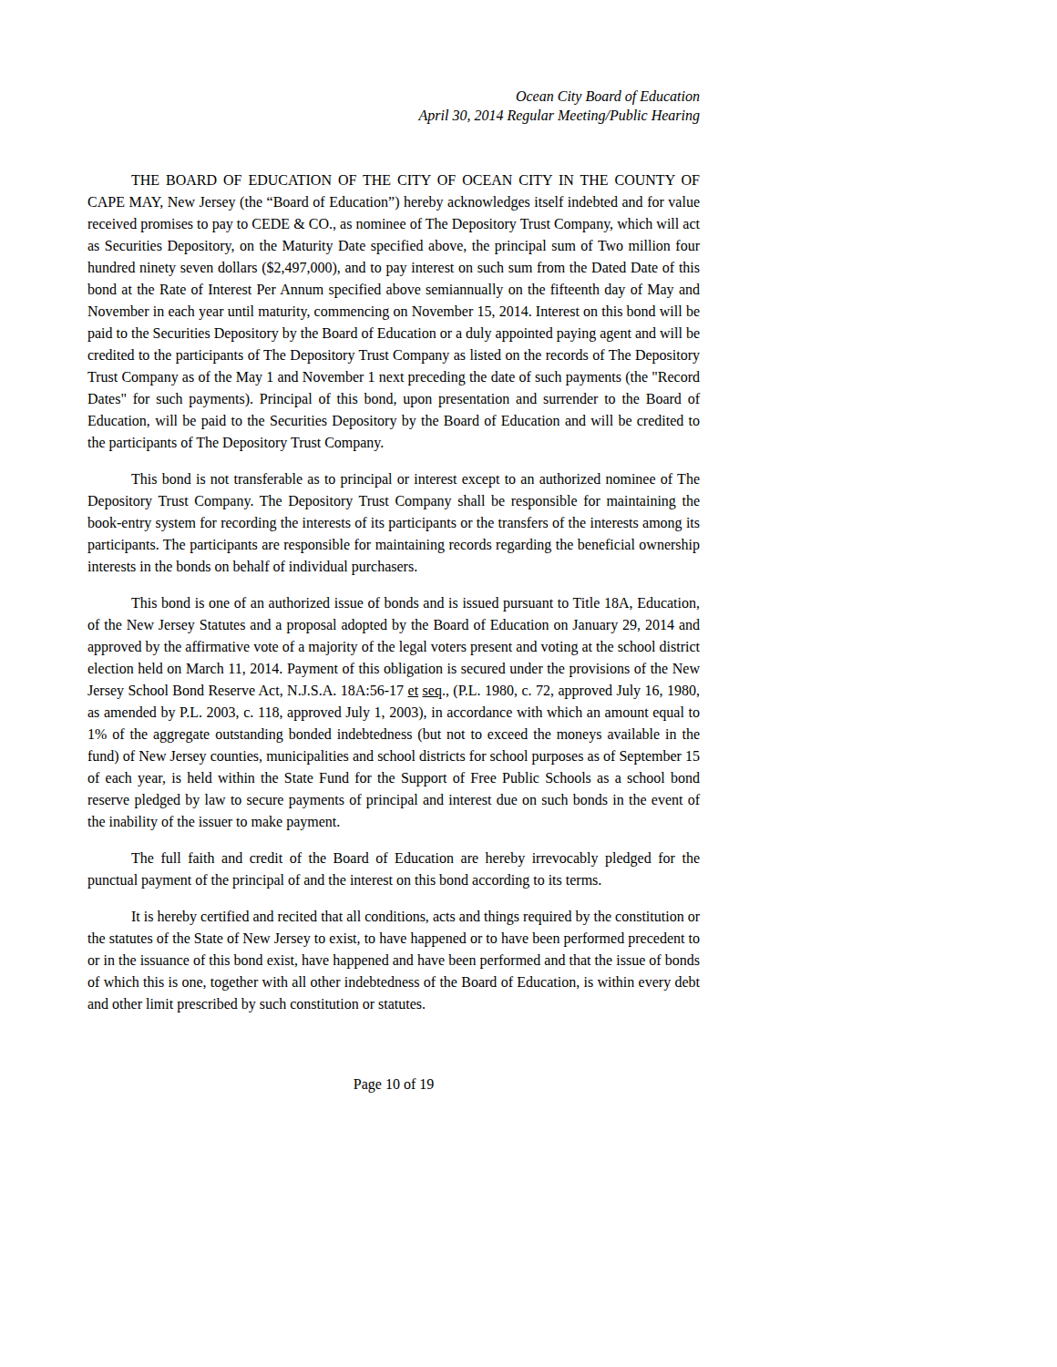Ocean City Board of Education
April 30, 2014 Regular Meeting/Public Hearing
THE BOARD OF EDUCATION OF THE CITY OF OCEAN CITY IN THE COUNTY OF CAPE MAY, New Jersey (the “Board of Education”) hereby acknowledges itself indebted and for value received promises to pay to CEDE & CO., as nominee of The Depository Trust Company, which will act as Securities Depository, on the Maturity Date specified above, the principal sum of Two million four hundred ninety seven dollars ($2,497,000), and to pay interest on such sum from the Dated Date of this bond at the Rate of Interest Per Annum specified above semiannually on the fifteenth day of May and November in each year until maturity, commencing on November 15, 2014. Interest on this bond will be paid to the Securities Depository by the Board of Education or a duly appointed paying agent and will be credited to the participants of The Depository Trust Company as listed on the records of The Depository Trust Company as of the May 1 and November 1 next preceding the date of such payments (the "Record Dates" for such payments). Principal of this bond, upon presentation and surrender to the Board of Education, will be paid to the Securities Depository by the Board of Education and will be credited to the participants of The Depository Trust Company.
This bond is not transferable as to principal or interest except to an authorized nominee of The Depository Trust Company. The Depository Trust Company shall be responsible for maintaining the book-entry system for recording the interests of its participants or the transfers of the interests among its participants. The participants are responsible for maintaining records regarding the beneficial ownership interests in the bonds on behalf of individual purchasers.
This bond is one of an authorized issue of bonds and is issued pursuant to Title 18A, Education, of the New Jersey Statutes and a proposal adopted by the Board of Education on January 29, 2014 and approved by the affirmative vote of a majority of the legal voters present and voting at the school district election held on March 11, 2014. Payment of this obligation is secured under the provisions of the New Jersey School Bond Reserve Act, N.J.S.A. 18A:56-17 et seq., (P.L. 1980, c. 72, approved July 16, 1980, as amended by P.L. 2003, c. 118, approved July 1, 2003), in accordance with which an amount equal to 1% of the aggregate outstanding bonded indebtedness (but not to exceed the moneys available in the fund) of New Jersey counties, municipalities and school districts for school purposes as of September 15 of each year, is held within the State Fund for the Support of Free Public Schools as a school bond reserve pledged by law to secure payments of principal and interest due on such bonds in the event of the inability of the issuer to make payment.
The full faith and credit of the Board of Education are hereby irrevocably pledged for the punctual payment of the principal of and the interest on this bond according to its terms.
It is hereby certified and recited that all conditions, acts and things required by the constitution or the statutes of the State of New Jersey to exist, to have happened or to have been performed precedent to or in the issuance of this bond exist, have happened and have been performed and that the issue of bonds of which this is one, together with all other indebtedness of the Board of Education, is within every debt and other limit prescribed by such constitution or statutes.
Page 10 of 19